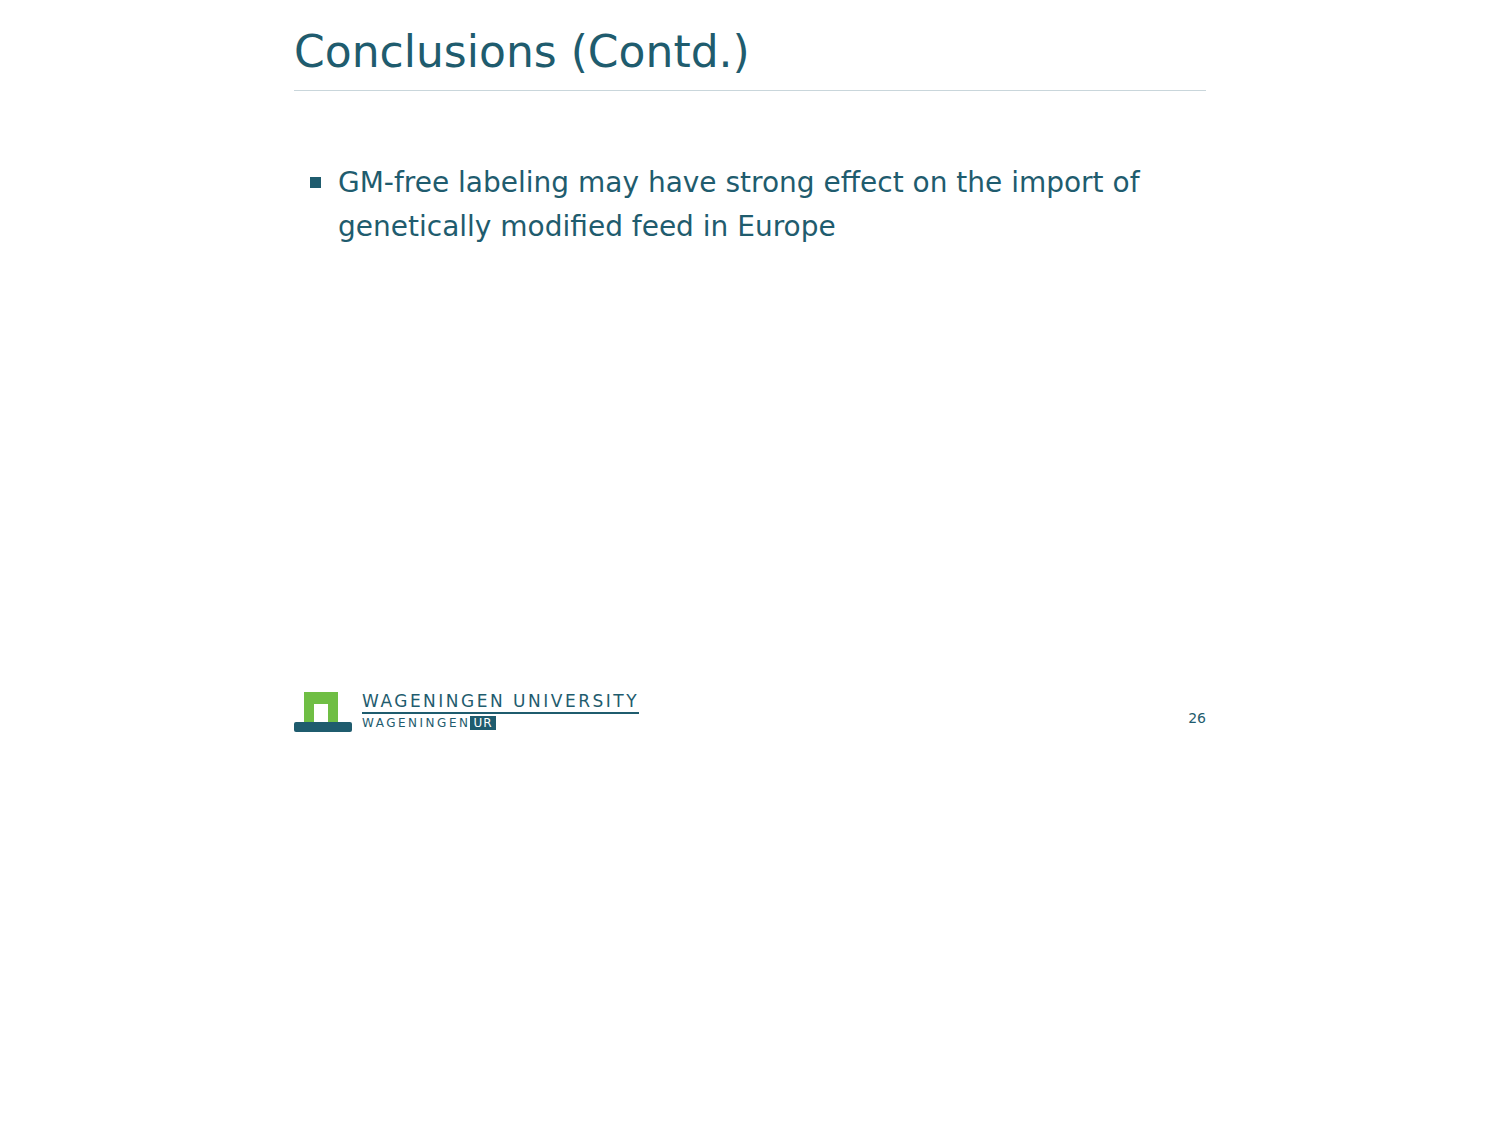Conclusions (Contd.)
GM-free labeling may have strong effect on the import of genetically modified feed in Europe
WAGENINGEN UNIVERSITY
WAGENINGENUR
26